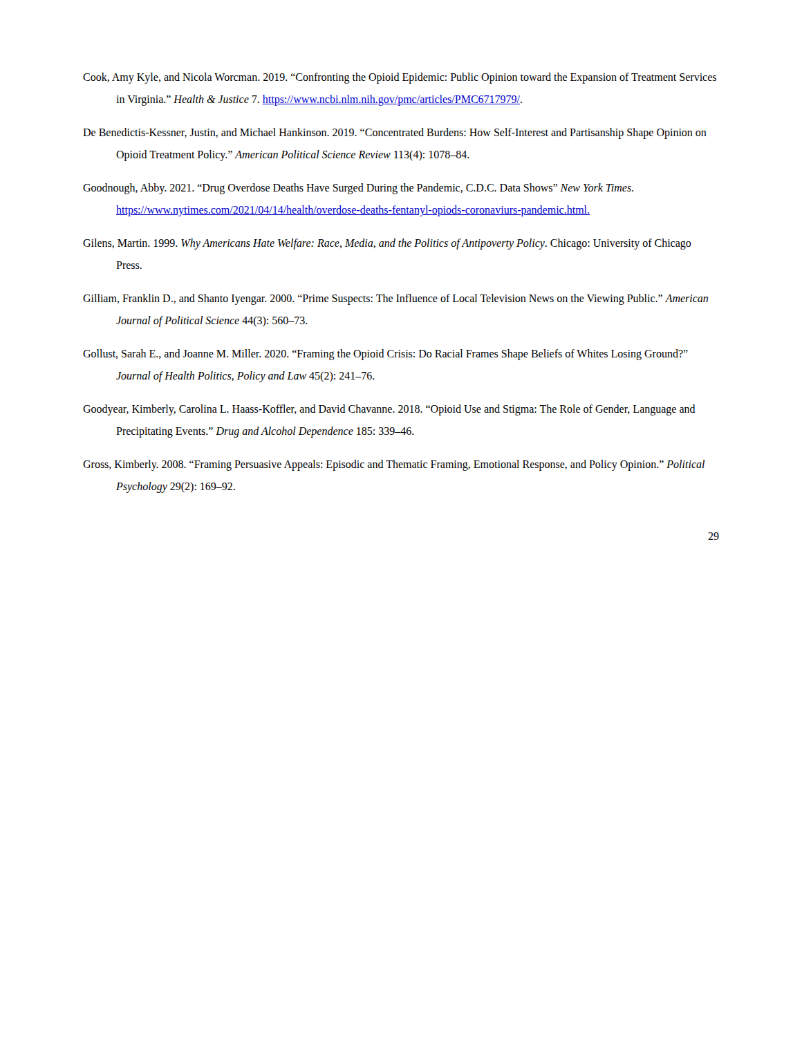Cook, Amy Kyle, and Nicola Worcman. 2019. “Confronting the Opioid Epidemic: Public Opinion toward the Expansion of Treatment Services in Virginia.” Health & Justice 7. https://www.ncbi.nlm.nih.gov/pmc/articles/PMC6717979/.
De Benedictis-Kessner, Justin, and Michael Hankinson. 2019. “Concentrated Burdens: How Self-Interest and Partisanship Shape Opinion on Opioid Treatment Policy.” American Political Science Review 113(4): 1078–84.
Goodnough, Abby. 2021. “Drug Overdose Deaths Have Surged During the Pandemic, C.D.C. Data Shows” New York Times. https://www.nytimes.com/2021/04/14/health/overdose-deaths-fentanyl-opiods-coronaviurs-pandemic.html.
Gilens, Martin. 1999. Why Americans Hate Welfare: Race, Media, and the Politics of Antipoverty Policy. Chicago: University of Chicago Press.
Gilliam, Franklin D., and Shanto Iyengar. 2000. “Prime Suspects: The Influence of Local Television News on the Viewing Public.” American Journal of Political Science 44(3): 560–73.
Gollust, Sarah E., and Joanne M. Miller. 2020. “Framing the Opioid Crisis: Do Racial Frames Shape Beliefs of Whites Losing Ground?” Journal of Health Politics, Policy and Law 45(2): 241–76.
Goodyear, Kimberly, Carolina L. Haass-Koffler, and David Chavanne. 2018. “Opioid Use and Stigma: The Role of Gender, Language and Precipitating Events.” Drug and Alcohol Dependence 185: 339–46.
Gross, Kimberly. 2008. “Framing Persuasive Appeals: Episodic and Thematic Framing, Emotional Response, and Policy Opinion.” Political Psychology 29(2): 169–92.
29